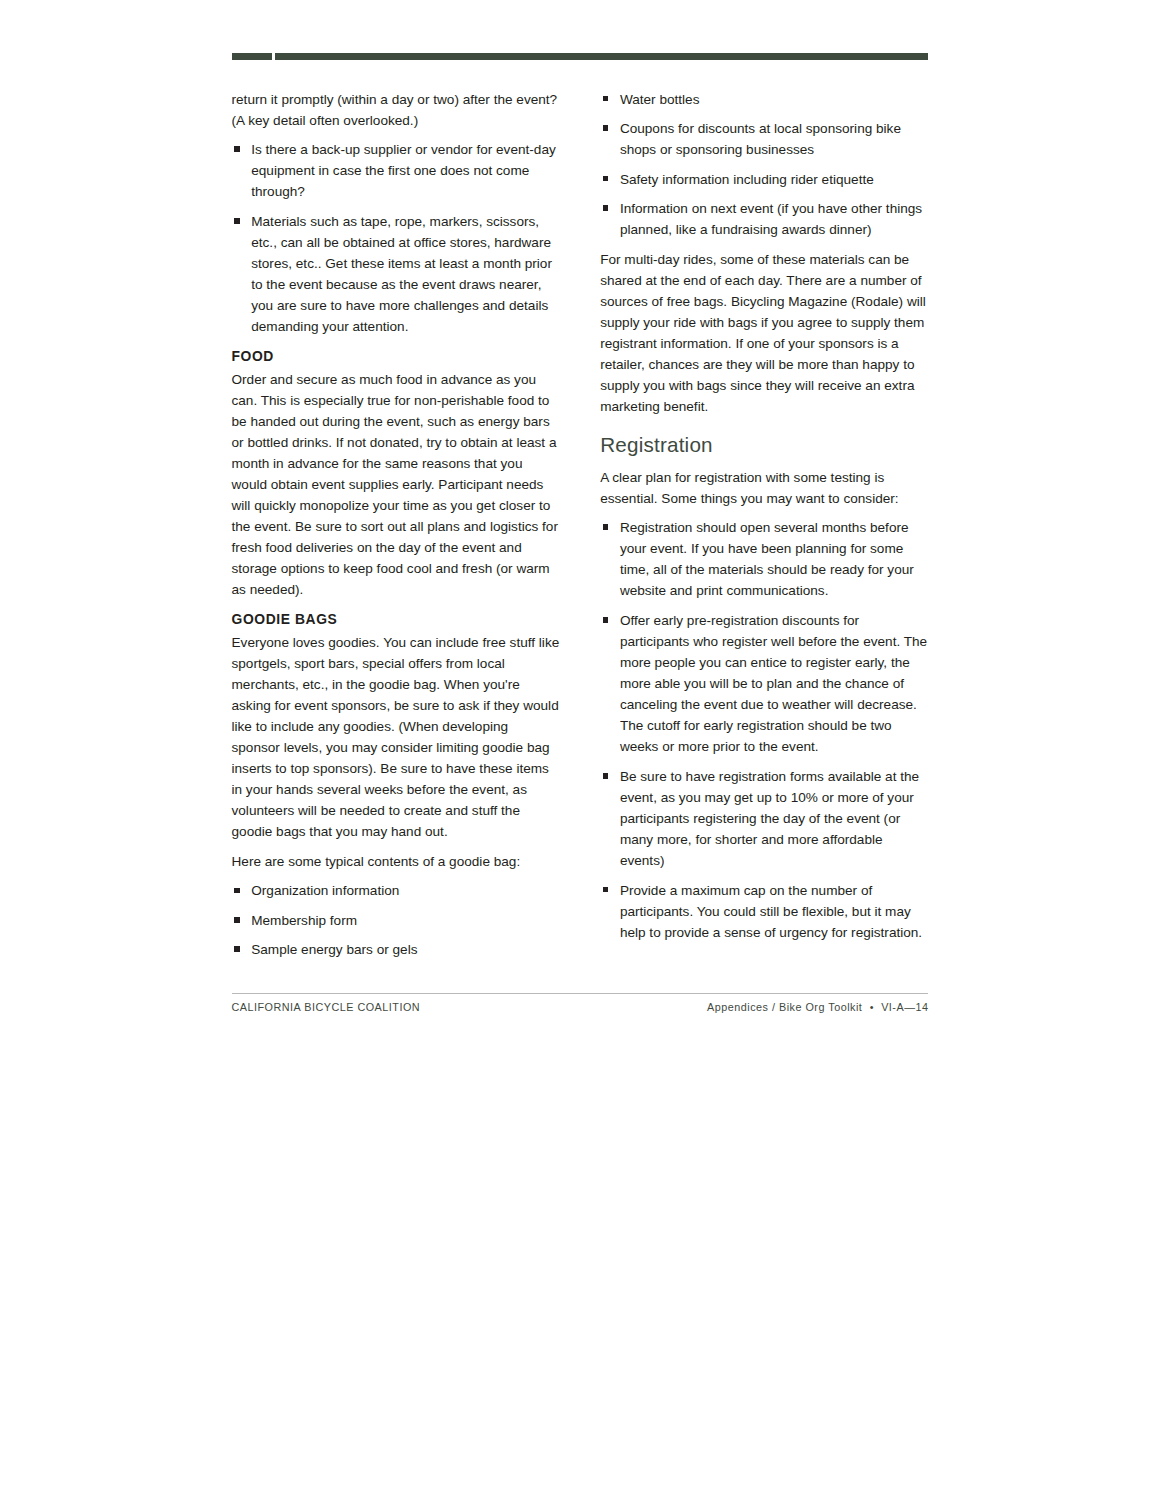return it promptly (within a day or two) after the event? (A key detail often overlooked.)
Is there a back-up supplier or vendor for event-day equipment in case the first one does not come through?
Materials such as tape, rope, markers, scissors, etc., can all be obtained at office stores, hardware stores, etc.. Get these items at least a month prior to the event because as the event draws nearer, you are sure to have more challenges and details demanding your attention.
FOOD
Order and secure as much food in advance as you can. This is especially true for non-perishable food to be handed out during the event, such as energy bars or bottled drinks. If not donated, try to obtain at least a month in advance for the same reasons that you would obtain event supplies early. Participant needs will quickly monopolize your time as you get closer to the event. Be sure to sort out all plans and logistics for fresh food deliveries on the day of the event and storage options to keep food cool and fresh (or warm as needed).
GOODIE BAGS
Everyone loves goodies. You can include free stuff like sportgels, sport bars, special offers from local merchants, etc., in the goodie bag. When you're asking for event sponsors, be sure to ask if they would like to include any goodies. (When developing sponsor levels, you may consider limiting goodie bag inserts to top sponsors). Be sure to have these items in your hands several weeks before the event, as volunteers will be needed to create and stuff the goodie bags that you may hand out.
Here are some typical contents of a goodie bag:
Organization information
Membership form
Sample energy bars or gels
Water bottles
Coupons for discounts at local sponsoring bike shops or sponsoring businesses
Safety information including rider etiquette
Information on next event (if you have other things planned, like a fundraising awards dinner)
For multi-day rides, some of these materials can be shared at the end of each day. There are a number of sources of free bags. Bicycling Magazine (Rodale) will supply your ride with bags if you agree to supply them registrant information. If one of your sponsors is a retailer, chances are they will be more than happy to supply you with bags since they will receive an extra marketing benefit.
Registration
A clear plan for registration with some testing is essential. Some things you may want to consider:
Registration should open several months before your event. If you have been planning for some time, all of the materials should be ready for your website and print communications.
Offer early pre-registration discounts for participants who register well before the event. The more people you can entice to register early, the more able you will be to plan and the chance of canceling the event due to weather will decrease. The cutoff for early registration should be two weeks or more prior to the event.
Be sure to have registration forms available at the event, as you may get up to 10% or more of your participants registering the day of the event (or many more, for shorter and more affordable events)
Provide a maximum cap on the number of participants. You could still be flexible, but it may help to provide a sense of urgency for registration.
California Bicycle Coalition
Appendices / Bike Org Toolkit • VI-A—14